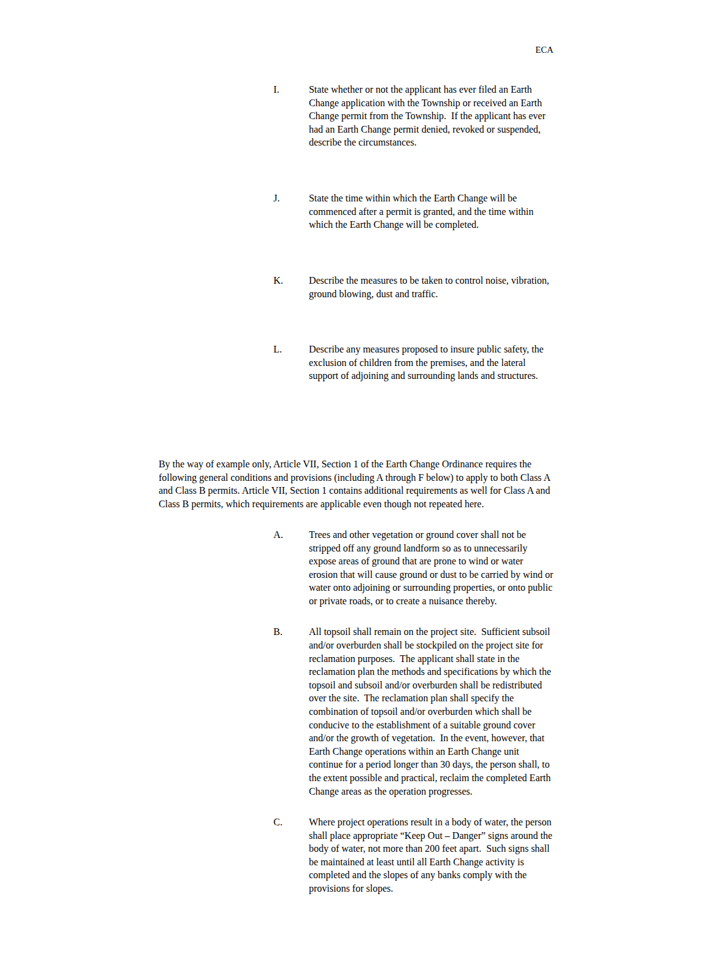ECA
I. State whether or not the applicant has ever filed an Earth Change application with the Township or received an Earth Change permit from the Township. If the applicant has ever had an Earth Change permit denied, revoked or suspended, describe the circumstances.
J. State the time within which the Earth Change will be commenced after a permit is granted, and the time within which the Earth Change will be completed.
K. Describe the measures to be taken to control noise, vibration, ground blowing, dust and traffic.
L. Describe any measures proposed to insure public safety, the exclusion of children from the premises, and the lateral support of adjoining and surrounding lands and structures.
By the way of example only, Article VII, Section 1 of the Earth Change Ordinance requires the following general conditions and provisions (including A through F below) to apply to both Class A and Class B permits. Article VII, Section 1 contains additional requirements as well for Class A and Class B permits, which requirements are applicable even though not repeated here.
A. Trees and other vegetation or ground cover shall not be stripped off any ground landform so as to unnecessarily expose areas of ground that are prone to wind or water erosion that will cause ground or dust to be carried by wind or water onto adjoining or surrounding properties, or onto public or private roads, or to create a nuisance thereby.
B. All topsoil shall remain on the project site. Sufficient subsoil and/or overburden shall be stockpiled on the project site for reclamation purposes. The applicant shall state in the reclamation plan the methods and specifications by which the topsoil and subsoil and/or overburden shall be redistributed over the site. The reclamation plan shall specify the combination of topsoil and/or overburden which shall be conducive to the establishment of a suitable ground cover and/or the growth of vegetation. In the event, however, that Earth Change operations within an Earth Change unit continue for a period longer than 30 days, the person shall, to the extent possible and practical, reclaim the completed Earth Change areas as the operation progresses.
C. Where project operations result in a body of water, the person shall place appropriate “Keep Out – Danger” signs around the body of water, not more than 200 feet apart. Such signs shall be maintained at least until all Earth Change activity is completed and the slopes of any banks comply with the provisions for slopes.